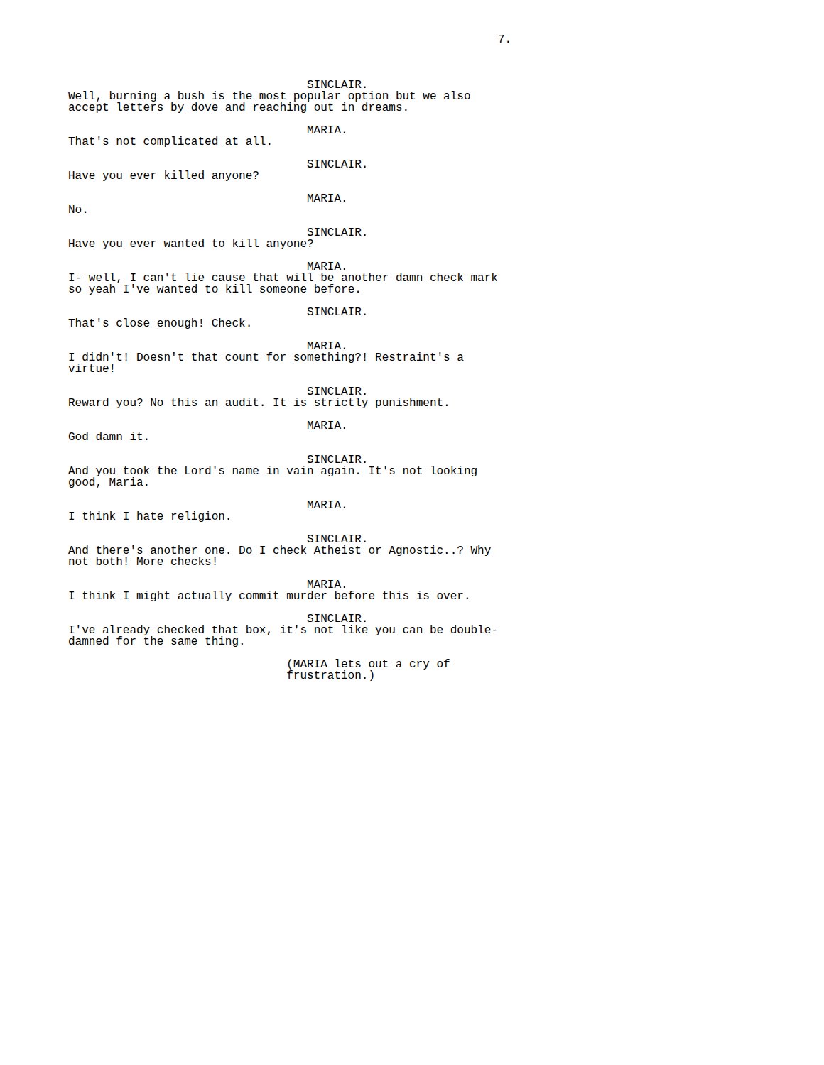7.
SINCLAIR.
Well, burning a bush is the most popular option but we also accept letters by dove and reaching out in dreams.
MARIA.
That's not complicated at all.
SINCLAIR.
Have you ever killed anyone?
MARIA.
No.
SINCLAIR.
Have you ever wanted to kill anyone?
MARIA.
I- well, I can't lie cause that will be another damn check mark so yeah I've wanted to kill someone before.
SINCLAIR.
That's close enough! Check.
MARIA.
I didn't! Doesn't that count for something?! Restraint's a virtue!
SINCLAIR.
Reward you? No this an audit. It is strictly punishment.
MARIA.
God damn it.
SINCLAIR.
And you took the Lord's name in vain again. It's not looking good, Maria.
MARIA.
I think I hate religion.
SINCLAIR.
And there's another one. Do I check Atheist or Agnostic..? Why not both! More checks!
MARIA.
I think I might actually commit murder before this is over.
SINCLAIR.
I've already checked that box, it's not like you can be double-damned for the same thing.
(MARIA lets out a cry of frustration.)